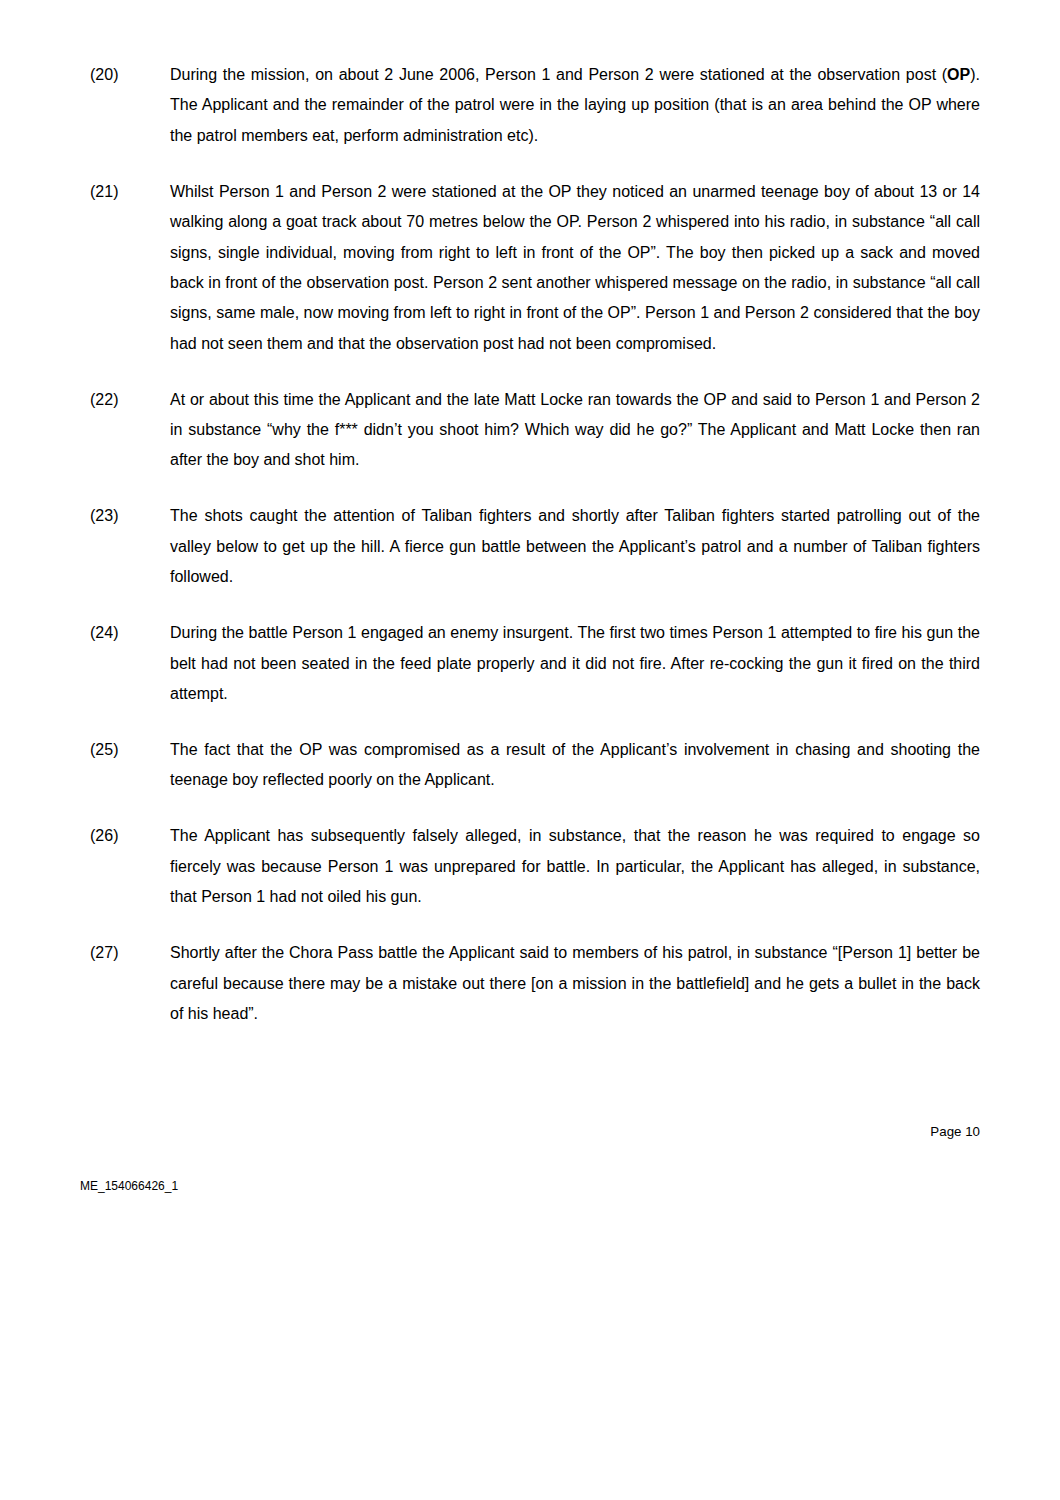(20) During the mission, on about 2 June 2006, Person 1 and Person 2 were stationed at the observation post (OP). The Applicant and the remainder of the patrol were in the laying up position (that is an area behind the OP where the patrol members eat, perform administration etc).
(21) Whilst Person 1 and Person 2 were stationed at the OP they noticed an unarmed teenage boy of about 13 or 14 walking along a goat track about 70 metres below the OP. Person 2 whispered into his radio, in substance “all call signs, single individual, moving from right to left in front of the OP”. The boy then picked up a sack and moved back in front of the observation post. Person 2 sent another whispered message on the radio, in substance “all call signs, same male, now moving from left to right in front of the OP”. Person 1 and Person 2 considered that the boy had not seen them and that the observation post had not been compromised.
(22) At or about this time the Applicant and the late Matt Locke ran towards the OP and said to Person 1 and Person 2 in substance “why the f*** didn’t you shoot him? Which way did he go?” The Applicant and Matt Locke then ran after the boy and shot him.
(23) The shots caught the attention of Taliban fighters and shortly after Taliban fighters started patrolling out of the valley below to get up the hill. A fierce gun battle between the Applicant’s patrol and a number of Taliban fighters followed.
(24) During the battle Person 1 engaged an enemy insurgent. The first two times Person 1 attempted to fire his gun the belt had not been seated in the feed plate properly and it did not fire. After re-cocking the gun it fired on the third attempt.
(25) The fact that the OP was compromised as a result of the Applicant’s involvement in chasing and shooting the teenage boy reflected poorly on the Applicant.
(26) The Applicant has subsequently falsely alleged, in substance, that the reason he was required to engage so fiercely was because Person 1 was unprepared for battle. In particular, the Applicant has alleged, in substance, that Person 1 had not oiled his gun.
(27) Shortly after the Chora Pass battle the Applicant said to members of his patrol, in substance “[Person 1] better be careful because there may be a mistake out there [on a mission in the battlefield] and he gets a bullet in the back of his head”.
Page 10
ME_154066426_1